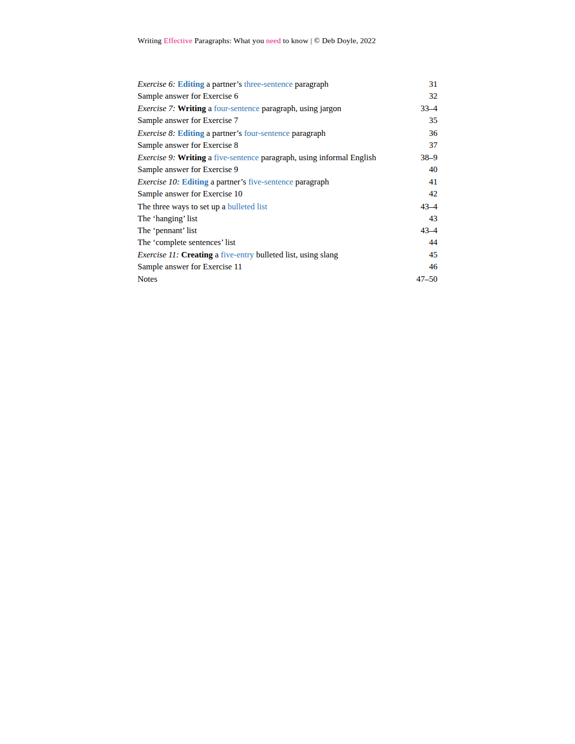Writing Effective Paragraphs: What you need to know | © Deb Doyle, 2022
| Exercise 6: Editing a partner’s three-sentence paragraph | 31 |
| Sample answer for Exercise 6 | 32 |
| Exercise 7: Writing a four-sentence paragraph, using jargon | 33–4 |
| Sample answer for Exercise 7 | 35 |
| Exercise 8: Editing a partner’s four-sentence paragraph | 36 |
| Sample answer for Exercise 8 | 37 |
| Exercise 9: Writing a five-sentence paragraph, using informal English | 38–9 |
| Sample answer for Exercise 9 | 40 |
| Exercise 10: Editing a partner’s five-sentence paragraph | 41 |
| Sample answer for Exercise 10 | 42 |
| The three ways to set up a bulleted list | 43–4 |
| The ‘hanging’ list | 43 |
| The ‘pennant’ list | 43–4 |
| The ‘complete sentences’ list | 44 |
| Exercise 11: Creating a five-entry bulleted list, using slang | 45 |
| Sample answer for Exercise 11 | 46 |
| Notes | 47–50 |